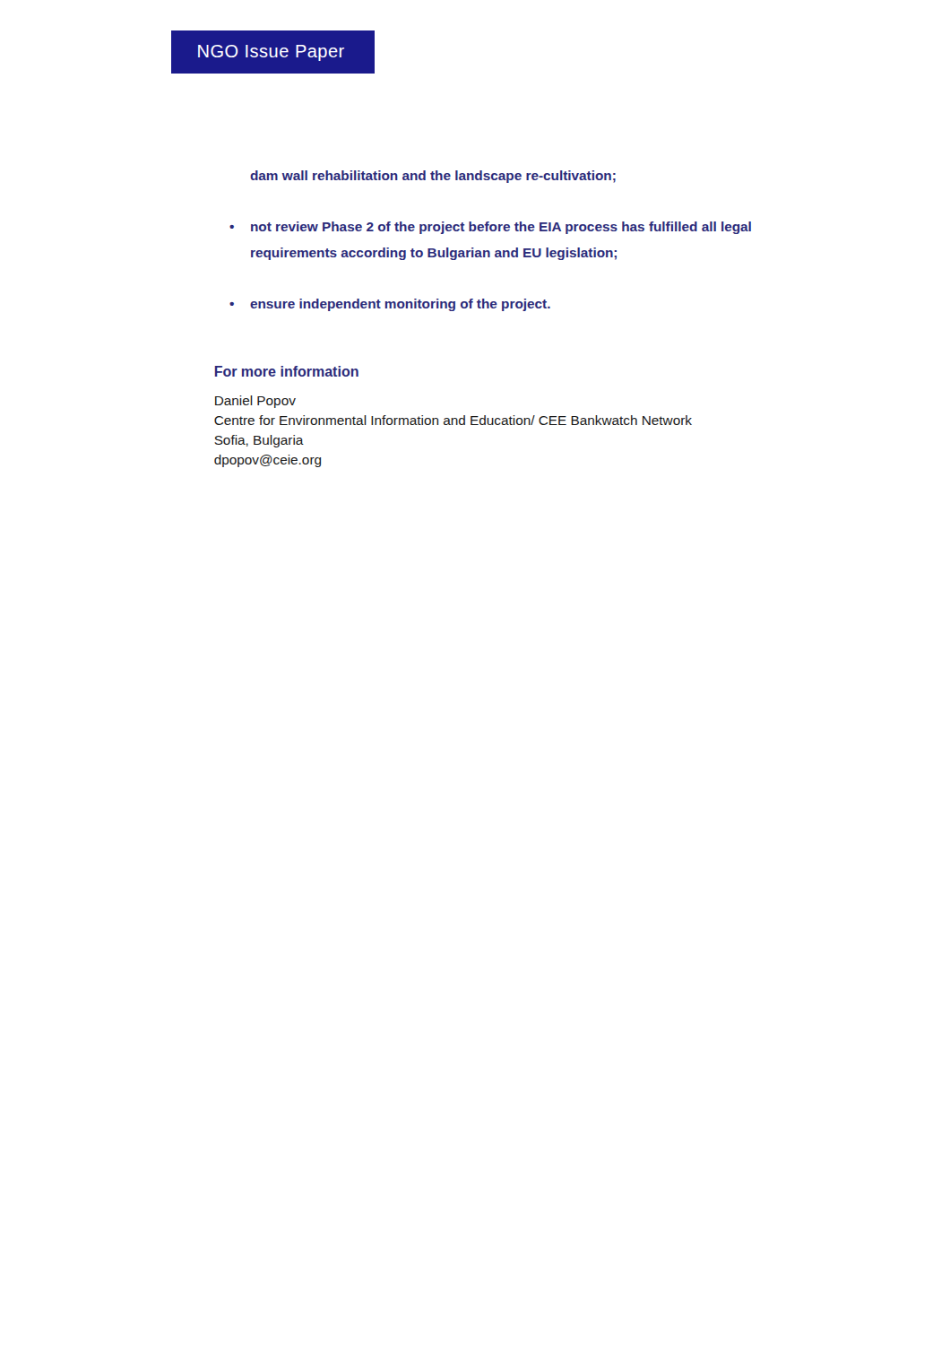NGO Issue Paper
dam wall rehabilitation and the landscape re-cultivation;
not review Phase 2 of the project before the EIA process has fulfilled all legal requirements according to Bulgarian and EU legislation;
ensure independent monitoring of the project.
For more information
Daniel Popov
Centre for Environmental Information and Education/ CEE Bankwatch Network
Sofia, Bulgaria
dpopov@ceie.org